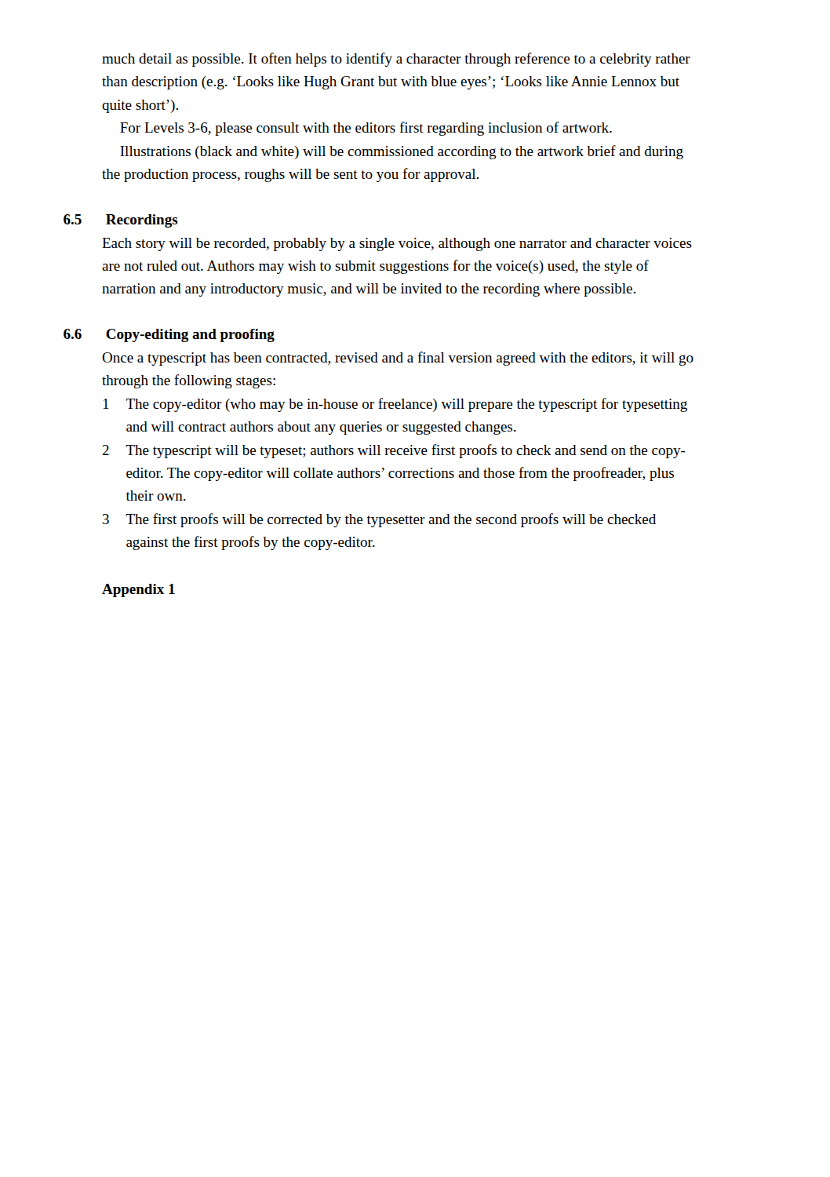much detail as possible. It often helps to identify a character through reference to a celebrity rather than description (e.g. ‘Looks like Hugh Grant but with blue eyes’; ‘Looks like Annie Lennox but quite short’).
For Levels 3-6, please consult with the editors first regarding inclusion of artwork.
Illustrations (black and white) will be commissioned according to the artwork brief and during the production process, roughs will be sent to you for approval.
6.5 Recordings
Each story will be recorded, probably by a single voice, although one narrator and character voices are not ruled out. Authors may wish to submit suggestions for the voice(s) used, the style of narration and any introductory music, and will be invited to the recording where possible.
6.6 Copy-editing and proofing
Once a typescript has been contracted, revised and a final version agreed with the editors, it will go through the following stages:
1 The copy-editor (who may be in-house or freelance) will prepare the typescript for typesetting and will contract authors about any queries or suggested changes.
2 The typescript will be typeset; authors will receive first proofs to check and send on the copy-editor. The copy-editor will collate authors’ corrections and those from the proofreader, plus their own.
3 The first proofs will be corrected by the typesetter and the second proofs will be checked against the first proofs by the copy-editor.
Appendix 1